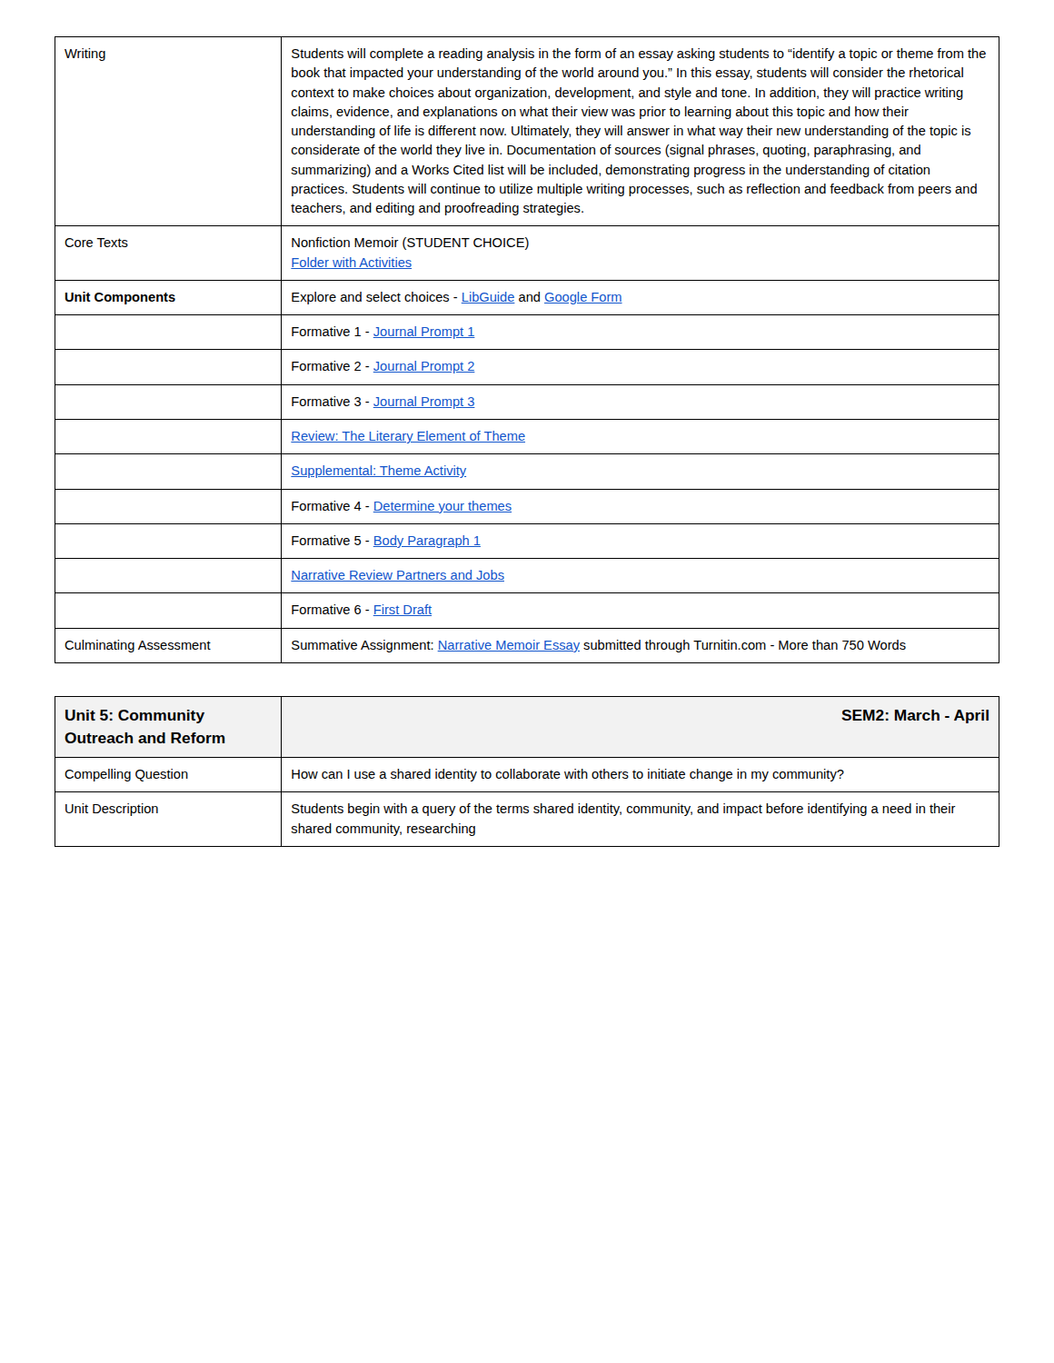| Writing | Students will complete a reading analysis in the form of an essay asking students to “identify a topic or theme from the book that impacted your understanding of the world around you.” In this essay, students will consider the rhetorical context to make choices about organization, development, and style and tone. In addition, they will practice writing claims, evidence, and explanations on what their view was prior to learning about this topic and how their understanding of life is different now. Ultimately, they will answer in what way their new understanding of the topic is considerate of the world they live in. Documentation of sources (signal phrases, quoting, paraphrasing, and summarizing) and a Works Cited list will be included, demonstrating progress in the understanding of citation practices. Students will continue to utilize multiple writing processes, such as reflection and feedback from peers and teachers, and editing and proofreading strategies. |
| Core Texts | Nonfiction Memoir (STUDENT CHOICE) Folder with Activities |
| Unit Components | Explore and select choices - LibGuide and Google Form |
| | Formative 1 - Journal Prompt 1 |
| | Formative 2 - Journal Prompt 2 |
| | Formative 3 - Journal Prompt 3 |
| | Review: The Literary Element of Theme |
| | Supplemental: Theme Activity |
| | Formative 4 - Determine your themes |
| | Formative 5 - Body Paragraph 1 |
| | Narrative Review Partners and Jobs |
| | Formative 6 - First Draft |
| Culminating Assessment | Summative Assignment: Narrative Memoir Essay submitted through Turnitin.com - More than 750 Words |
| Unit 5: Community Outreach and Reform | SEM2: March - April |
| Compelling Question | How can I use a shared identity to collaborate with others to initiate change in my community? |
| Unit Description | Students begin with a query of the terms shared identity, community, and impact before identifying a need in their shared community, researching |